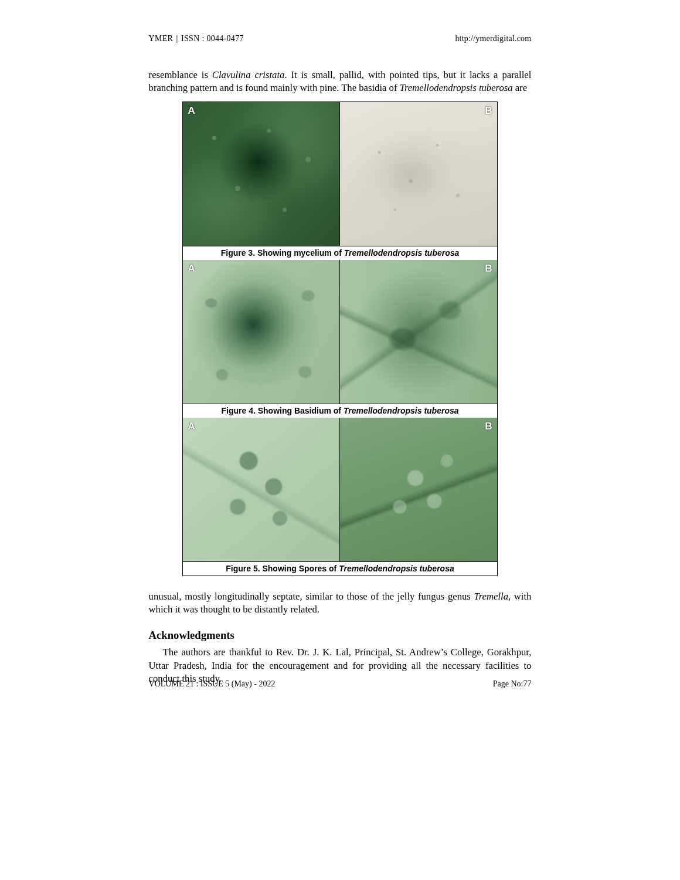YMER || ISSN : 0044-0477
http://ymerdigital.com
resemblance is Clavulina cristata. It is small, pallid, with pointed tips, but it lacks a parallel branching pattern and is found mainly with pine. The basidia of Tremellodendropsis tuberosa are
A
B
Figure 3. Showing mycelium of Tremellodendropsis tuberosa
A
B
Figure 4. Showing Basidium of Tremellodendropsis tuberosa
A
B
Figure 5. Showing Spores of Tremellodendropsis tuberosa
unusual, mostly longitudinally septate, similar to those of the jelly fungus genus Tremella, with which it was thought to be distantly related.
Acknowledgments
The authors are thankful to Rev. Dr. J. K. Lal, Principal, St. Andrew’s College, Gorakhpur, Uttar Pradesh, India for the encouragement and for providing all the necessary facilities to conduct this study.
VOLUME 21 : ISSUE 5 (May) - 2022
Page No:77